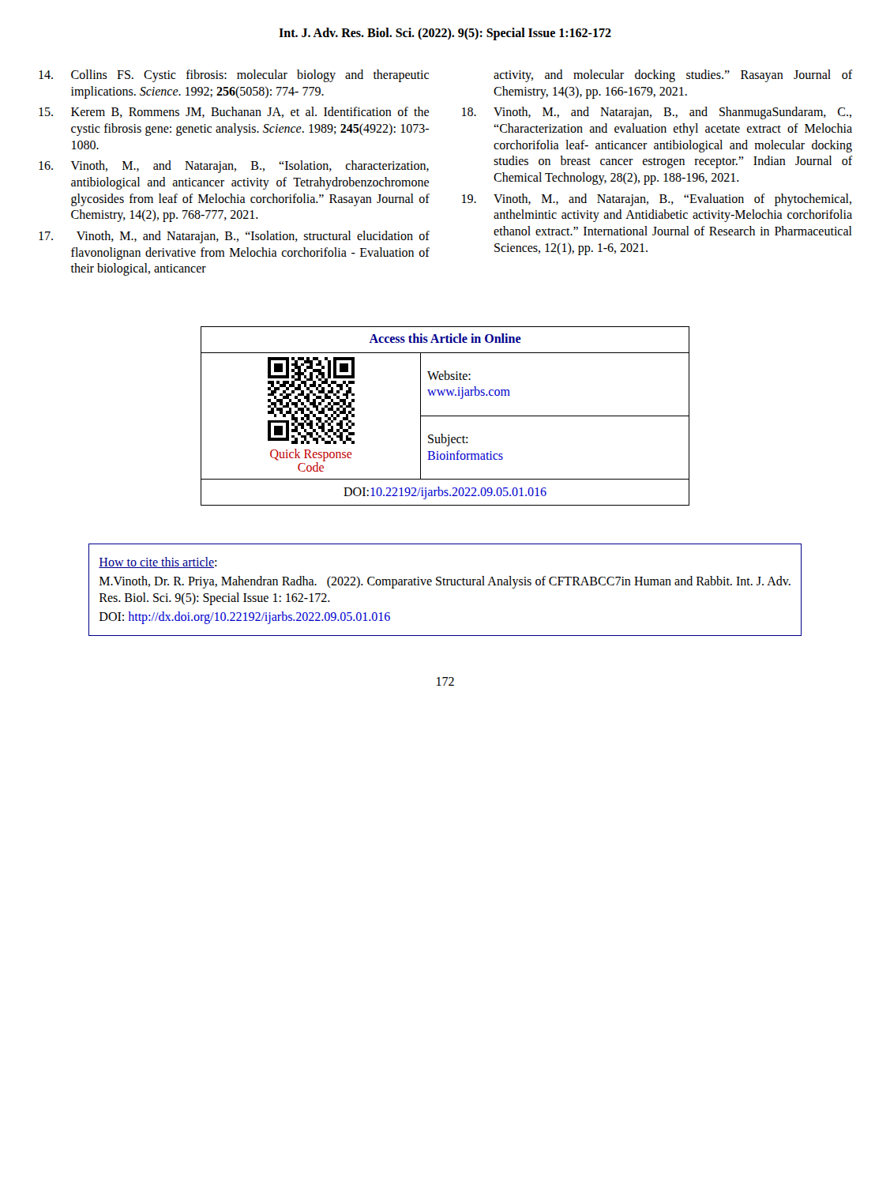Int. J. Adv. Res. Biol. Sci. (2022). 9(5): Special Issue 1:162-172
14. Collins FS. Cystic fibrosis: molecular biology and therapeutic implications. Science. 1992; 256(5058): 774- 779.
15. Kerem B, Rommens JM, Buchanan JA, et al. Identification of the cystic fibrosis gene: genetic analysis. Science. 1989; 245(4922): 1073- 1080.
16. Vinoth, M., and Natarajan, B., “Isolation, characterization, antibiological and anticancer activity of Tetrahydrobenzochromone glycosides from leaf of Melochia corchorifolia.” Rasayan Journal of Chemistry, 14(2), pp. 768-777, 2021.
17. Vinoth, M., and Natarajan, B., “Isolation, structural elucidation of flavonolignan derivative from Melochia corchorifolia - Evaluation of their biological, anticancer
activity, and molecular docking studies.” Rasayan Journal of Chemistry, 14(3), pp. 166-1679, 2021.
18. Vinoth, M., and Natarajan, B., and ShanmugaSundaram, C., “Characterization and evaluation ethyl acetate extract of Melochia corchorifolia leaf- anticancer antibiological and molecular docking studies on breast cancer estrogen receptor.” Indian Journal of Chemical Technology, 28(2), pp. 188-196, 2021.
19. Vinoth, M., and Natarajan, B., “Evaluation of phytochemical, anthelmintic activity and Antidiabetic activity-Melochia corchorifolia ethanol extract.” International Journal of Research in Pharmaceutical Sciences, 12(1), pp. 1-6, 2021.
| Access this Article in Online |
| --- |
| Quick Response Code | Website: www.ijarbs.com |
| Subject: Bioinformatics |
| DOI: 10.22192/ijarbs.2022.09.05.01.016 |
How to cite this article:
M.Vinoth, Dr. R. Priya, Mahendran Radha. (2022). Comparative Structural Analysis of CFTRABCC7in Human and Rabbit. Int. J. Adv. Res. Biol. Sci. 9(5): Special Issue 1: 162-172.
DOI: http://dx.doi.org/10.22192/ijarbs.2022.09.05.01.016
172